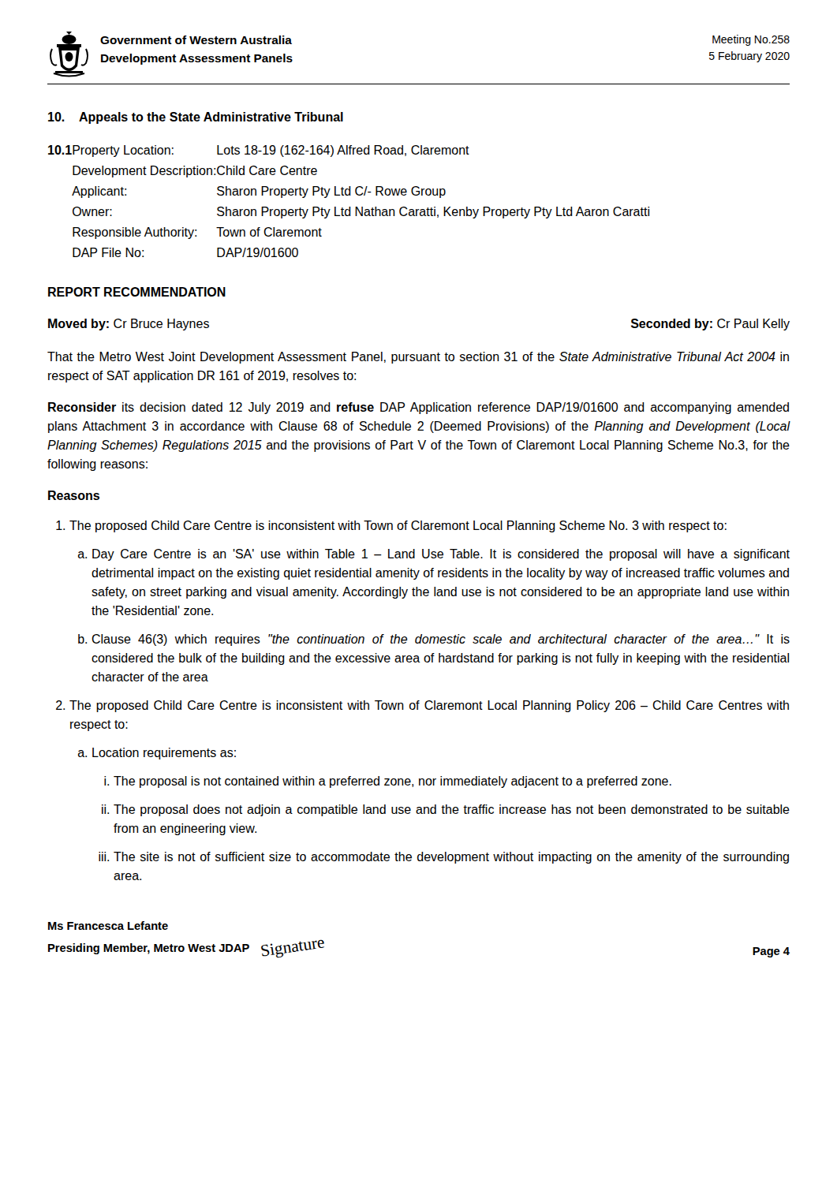Government of Western Australia
Development Assessment Panels
Meeting No.258
5 February 2020
10. Appeals to the State Administrative Tribunal
| 10.1 | Property Location: | Lots 18-19 (162-164) Alfred Road, Claremont |
| | Development Description: | Child Care Centre |
| | Applicant: | Sharon Property Pty Ltd C/- Rowe Group |
| | Owner: | Sharon Property Pty Ltd Nathan Caratti, Kenby Property Pty Ltd Aaron Caratti |
| | Responsible Authority: | Town of Claremont |
| | DAP File No: | DAP/19/01600 |
REPORT RECOMMENDATION
Moved by: Cr Bruce Haynes
Seconded by: Cr Paul Kelly
That the Metro West Joint Development Assessment Panel, pursuant to section 31 of the State Administrative Tribunal Act 2004 in respect of SAT application DR 161 of 2019, resolves to:
Reconsider its decision dated 12 July 2019 and refuse DAP Application reference DAP/19/01600 and accompanying amended plans Attachment 3 in accordance with Clause 68 of Schedule 2 (Deemed Provisions) of the Planning and Development (Local Planning Schemes) Regulations 2015 and the provisions of Part V of the Town of Claremont Local Planning Scheme No.3, for the following reasons:
Reasons
The proposed Child Care Centre is inconsistent with Town of Claremont Local Planning Scheme No. 3 with respect to:
Day Care Centre is an 'SA' use within Table 1 – Land Use Table. It is considered the proposal will have a significant detrimental impact on the existing quiet residential amenity of residents in the locality by way of increased traffic volumes and safety, on street parking and visual amenity. Accordingly the land use is not considered to be an appropriate land use within the 'Residential' zone.
Clause 46(3) which requires "the continuation of the domestic scale and architectural character of the area…" It is considered the bulk of the building and the excessive area of hardstand for parking is not fully in keeping with the residential character of the area
The proposed Child Care Centre is inconsistent with Town of Claremont Local Planning Policy 206 – Child Care Centres with respect to:
Location requirements as:
The proposal is not contained within a preferred zone, nor immediately adjacent to a preferred zone.
The proposal does not adjoin a compatible land use and the traffic increase has not been demonstrated to be suitable from an engineering view.
The site is not of sufficient size to accommodate the development without impacting on the amenity of the surrounding area.
Ms Francesca Lefante Presiding Member, Metro West JDAP Signature
Page 4